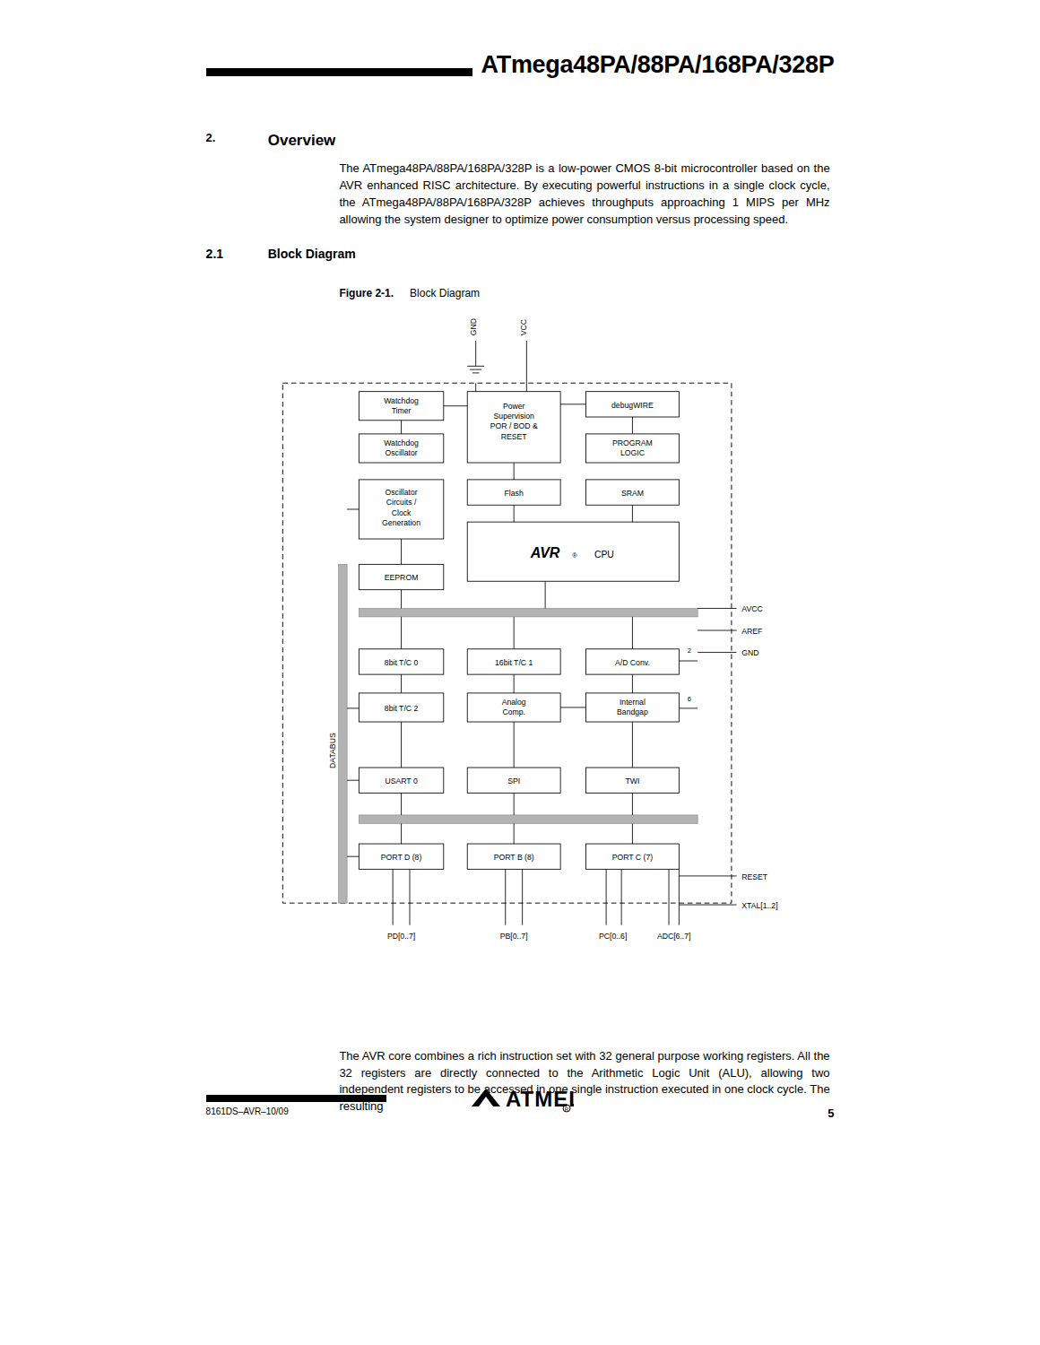ATmega48PA/88PA/168PA/328P
2.
Overview
The ATmega48PA/88PA/168PA/328P is a low-power CMOS 8-bit microcontroller based on the AVR enhanced RISC architecture. By executing powerful instructions in a single clock cycle, the ATmega48PA/88PA/168PA/328P achieves throughputs approaching 1 MIPS per MHz allowing the system designer to optimize power consumption versus processing speed.
2.1
Block Diagram
Figure 2-1. Block Diagram
GND VCC Watchdog Timer Watchdog Oscillator Power Supervision POR / BOD & RESET debugWIRE PROGRAM LOGIC Oscillator Circuits / Clock Generation Flash SRAM AVR ® CPU EEPROM DATABUS AVCC AREF GND 8bit T/C 0 16bit T/C 1 A/D Conv. 2 8bit T/C 2 Analog Comp. Internal Bandgap 6 USART 0 SPI TWI PORT D (8) PORT B (8) PORT C (7) RESET XTAL[1..2] PD[0..7] PB[0..7] PC[0..6] ADC[6..7]
The AVR core combines a rich instruction set with 32 general purpose working registers. All the 32 registers are directly connected to the Arithmetic Logic Unit (ALU), allowing two independent registers to be accessed in one single instruction executed in one clock cycle. The resulting
ATMEL R
8161DS–AVR–10/09
5